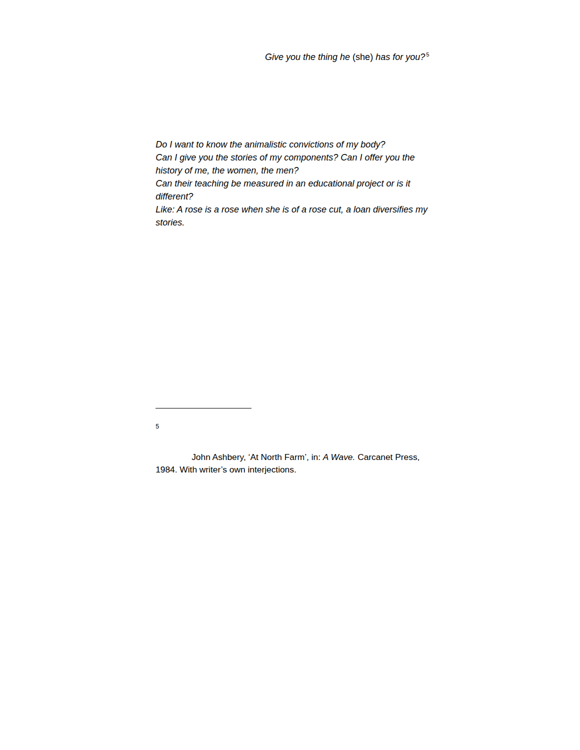Give you the thing he (she) has for you?5
Do I want to know the animalistic convictions of my body?
Can I give you the stories of my components? Can I offer you the history of me, the women, the men?
Can their teaching be measured in an educational project or is it different?
Like: A rose is a rose when she is of a rose cut, a loan diversifies my stories.
5
John Ashbery, ‘At North Farm’, in: A Wave. Carcanet Press, 1984. With writer’s own interjections.